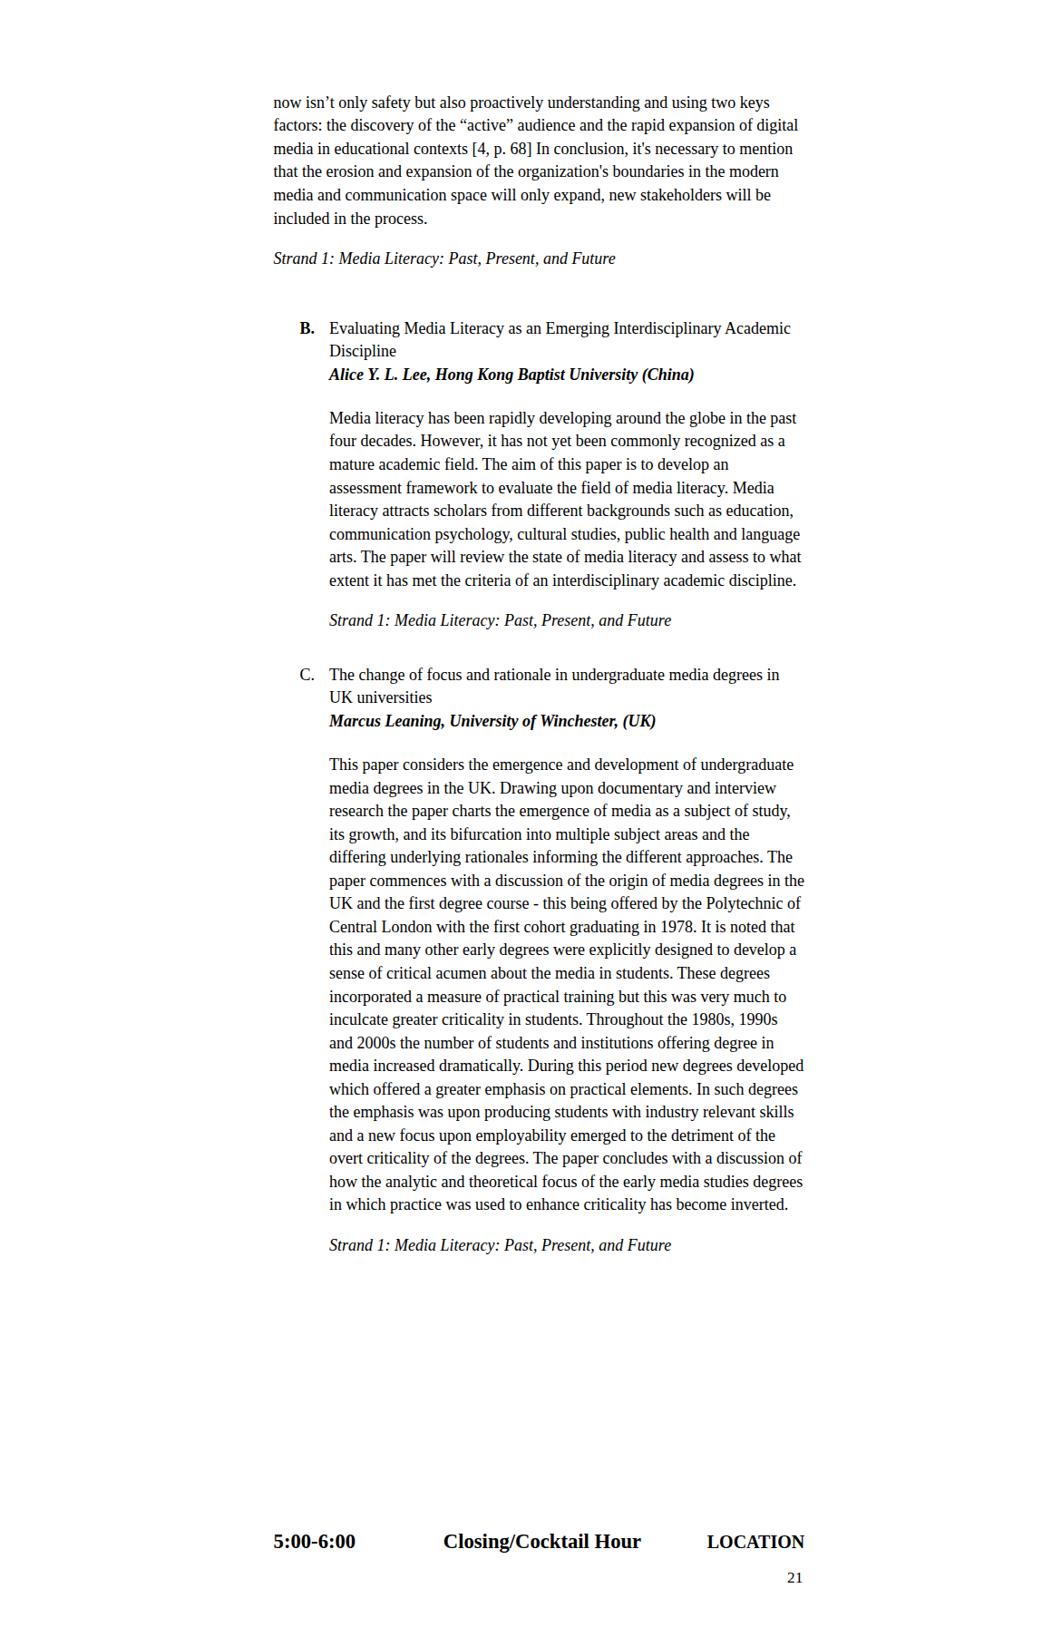now isn’t only safety but also proactively understanding and using two keys factors: the discovery of the “active” audience and the rapid expansion of digital media in educational contexts [4, p. 68] In conclusion, it's necessary to mention that the erosion and expansion of the organization's boundaries in the modern media and communication space will only expand, new stakeholders will be included in the process.
Strand 1: Media Literacy: Past, Present, and Future
B.
Evaluating Media Literacy as an Emerging Interdisciplinary Academic Discipline
Alice Y. L. Lee, Hong Kong Baptist University (China)
Media literacy has been rapidly developing around the globe in the past four decades. However, it has not yet been commonly recognized as a mature academic field. The aim of this paper is to develop an assessment framework to evaluate the field of media literacy. Media literacy attracts scholars from different backgrounds such as education, communication psychology, cultural studies, public health and language arts. The paper will review the state of media literacy and assess to what extent it has met the criteria of an interdisciplinary academic discipline.
Strand 1: Media Literacy: Past, Present, and Future
C.
The change of focus and rationale in undergraduate media degrees in UK universities
Marcus Leaning, University of Winchester, (UK)
This paper considers the emergence and development of undergraduate media degrees in the UK. Drawing upon documentary and interview research the paper charts the emergence of media as a subject of study, its growth, and its bifurcation into multiple subject areas and the differing underlying rationales informing the different approaches. The paper commences with a discussion of the origin of media degrees in the UK and the first degree course - this being offered by the Polytechnic of Central London with the first cohort graduating in 1978. It is noted that this and many other early degrees were explicitly designed to develop a sense of critical acumen about the media in students. These degrees incorporated a measure of practical training but this was very much to inculcate greater criticality in students. Throughout the 1980s, 1990s and 2000s the number of students and institutions offering degree in media increased dramatically. During this period new degrees developed which offered a greater emphasis on practical elements. In such degrees the emphasis was upon producing students with industry relevant skills and a new focus upon employability emerged to the detriment of the overt criticality of the degrees. The paper concludes with a discussion of how the analytic and theoretical focus of the early media studies degrees in which practice was used to enhance criticality has become inverted.
Strand 1: Media Literacy: Past, Present, and Future
5:00-6:00
Closing/Cocktail Hour
LOCATION
21